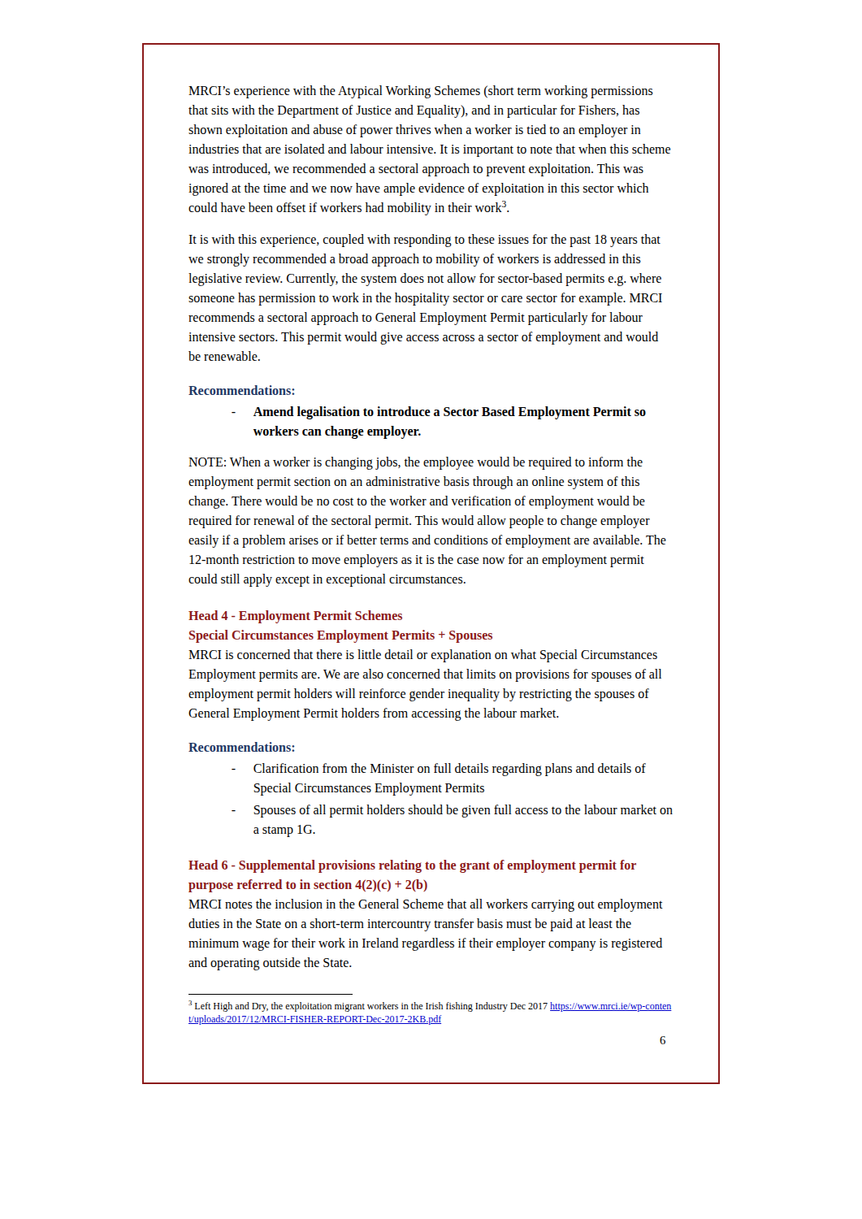MRCI’s experience with the Atypical Working Schemes (short term working permissions that sits with the Department of Justice and Equality), and in particular for Fishers, has shown exploitation and abuse of power thrives when a worker is tied to an employer in industries that are isolated and labour intensive. It is important to note that when this scheme was introduced, we recommended a sectoral approach to prevent exploitation. This was ignored at the time and we now have ample evidence of exploitation in this sector which could have been offset if workers had mobility in their work3.
It is with this experience, coupled with responding to these issues for the past 18 years that we strongly recommended a broad approach to mobility of workers is addressed in this legislative review. Currently, the system does not allow for sector-based permits e.g. where someone has permission to work in the hospitality sector or care sector for example. MRCI recommends a sectoral approach to General Employment Permit particularly for labour intensive sectors. This permit would give access across a sector of employment and would be renewable.
Recommendations:
Amend legalisation to introduce a Sector Based Employment Permit so workers can change employer.
NOTE: When a worker is changing jobs, the employee would be required to inform the employment permit section on an administrative basis through an online system of this change. There would be no cost to the worker and verification of employment would be required for renewal of the sectoral permit. This would allow people to change employer easily if a problem arises or if better terms and conditions of employment are available. The 12-month restriction to move employers as it is the case now for an employment permit could still apply except in exceptional circumstances.
Head 4 - Employment Permit Schemes
Special Circumstances Employment Permits + Spouses
MRCI is concerned that there is little detail or explanation on what Special Circumstances Employment permits are. We are also concerned that limits on provisions for spouses of all employment permit holders will reinforce gender inequality by restricting the spouses of General Employment Permit holders from accessing the labour market.
Recommendations:
Clarification from the Minister on full details regarding plans and details of Special Circumstances Employment Permits
Spouses of all permit holders should be given full access to the labour market on a stamp 1G.
Head 6 - Supplemental provisions relating to the grant of employment permit for purpose referred to in section 4(2)(c) + 2(b)
MRCI notes the inclusion in the General Scheme that all workers carrying out employment duties in the State on a short-term intercountry transfer basis must be paid at least the minimum wage for their work in Ireland regardless if their employer company is registered and operating outside the State.
3 Left High and Dry, the exploitation migrant workers in the Irish fishing Industry Dec 2017 https://www.mrci.ie/wp-content/uploads/2017/12/MRCI-FISHER-REPORT-Dec-2017-2KB.pdf
6